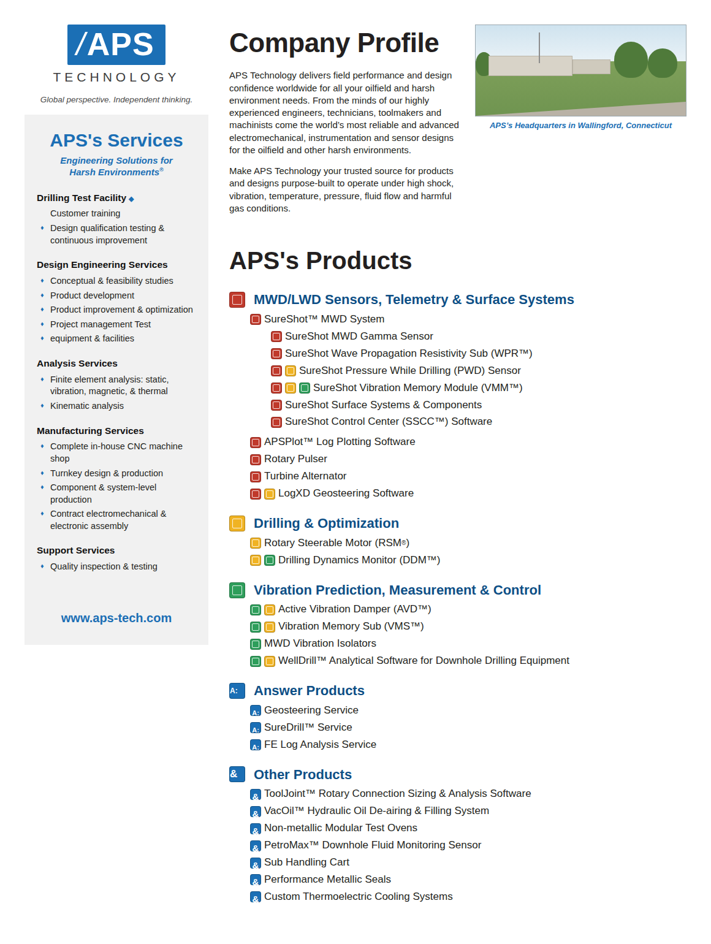/APS
TECHNOLOGY
Global perspective. Independent thinking.
APS's Services
Engineering Solutions for
Harsh Environments®
Drilling Test Facility ◆
Customer training
Design qualification testing & continuous improvement
Design Engineering Services
Conceptual & feasibility studies
Product development
Product improvement & optimization
Project management Test
equipment & facilities
Analysis Services
Finite element analysis: static, vibration, magnetic, & thermal
Kinematic analysis
Manufacturing Services
Complete in-house CNC machine shop
Turnkey design & production
Component & system-level production
Contract electromechanical & electronic assembly
Support Services
Quality inspection & testing
www.aps-tech.com
Company Profile
APS Technology delivers field performance and design confidence worldwide for all your oilfield and harsh environment needs. From the minds of our highly experienced engineers, technicians, toolmakers and machinists come the world’s most reliable and advanced electromechanical, instrumentation and sensor designs for the oilfield and other harsh environments.
Make APS Technology your trusted source for products and designs purpose-built to operate under high shock, vibration, temperature, pressure, fluid flow and harmful gas conditions.
APS’s Headquarters in Wallingford, Connecticut
APS's Products
MWD/LWD Sensors, Telemetry & Surface Systems
SureShot™ MWD System
SureShot MWD Gamma Sensor
SureShot Wave Propagation Resistivity Sub (WPR™)
SureShot Pressure While Drilling (PWD) Sensor
SureShot Vibration Memory Module (VMM™)
SureShot Surface Systems & Components
SureShot Control Center (SSCC™) Software
APSPlot™ Log Plotting Software
Rotary Pulser
Turbine Alternator
LogXD Geosteering Software
Drilling & Optimization
Rotary Steerable Motor (RSM®)
Drilling Dynamics Monitor (DDM™)
Vibration Prediction, Measurement & Control
Active Vibration Damper (AVD™)
Vibration Memory Sub (VMS™)
MWD Vibration Isolators
WellDrill™ Analytical Software for Downhole Drilling Equipment
Answer Products
Geosteering Service
SureDrill™ Service
FE Log Analysis Service
Other Products
ToolJoint™ Rotary Connection Sizing & Analysis Software
VacOil™ Hydraulic Oil De-airing & Filling System
Non-metallic Modular Test Ovens
PetroMax™ Downhole Fluid Monitoring Sensor
Sub Handling Cart
Performance Metallic Seals
Custom Thermoelectric Cooling Systems